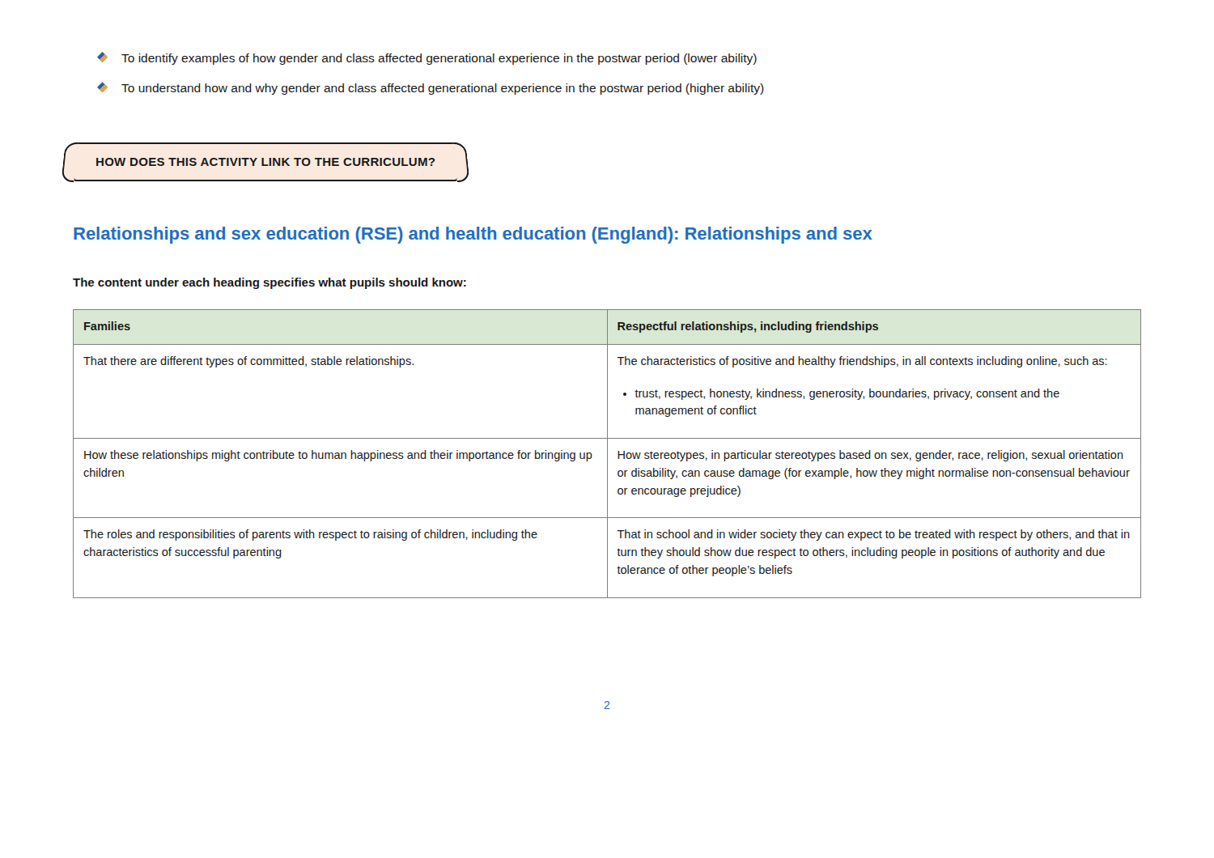To identify examples of how gender and class affected generational experience in the postwar period (lower ability)
To understand how and why gender and class affected generational experience in the postwar period (higher ability)
HOW DOES THIS ACTIVITY LINK TO THE CURRICULUM?
Relationships and sex education (RSE) and health education (England): Relationships and sex
The content under each heading specifies what pupils should know:
| Families | Respectful relationships, including friendships |
| --- | --- |
| That there are different types of committed, stable relationships. | The characteristics of positive and healthy friendships, in all contexts including online, such as: trust, respect, honesty, kindness, generosity, boundaries, privacy, consent and the management of conflict |
| How these relationships might contribute to human happiness and their importance for bringing up children | How stereotypes, in particular stereotypes based on sex, gender, race, religion, sexual orientation or disability, can cause damage (for example, how they might normalise non-consensual behaviour or encourage prejudice) |
| The roles and responsibilities of parents with respect to raising of children, including the characteristics of successful parenting | That in school and in wider society they can expect to be treated with respect by others, and that in turn they should show due respect to others, including people in positions of authority and due tolerance of other people’s beliefs |
2